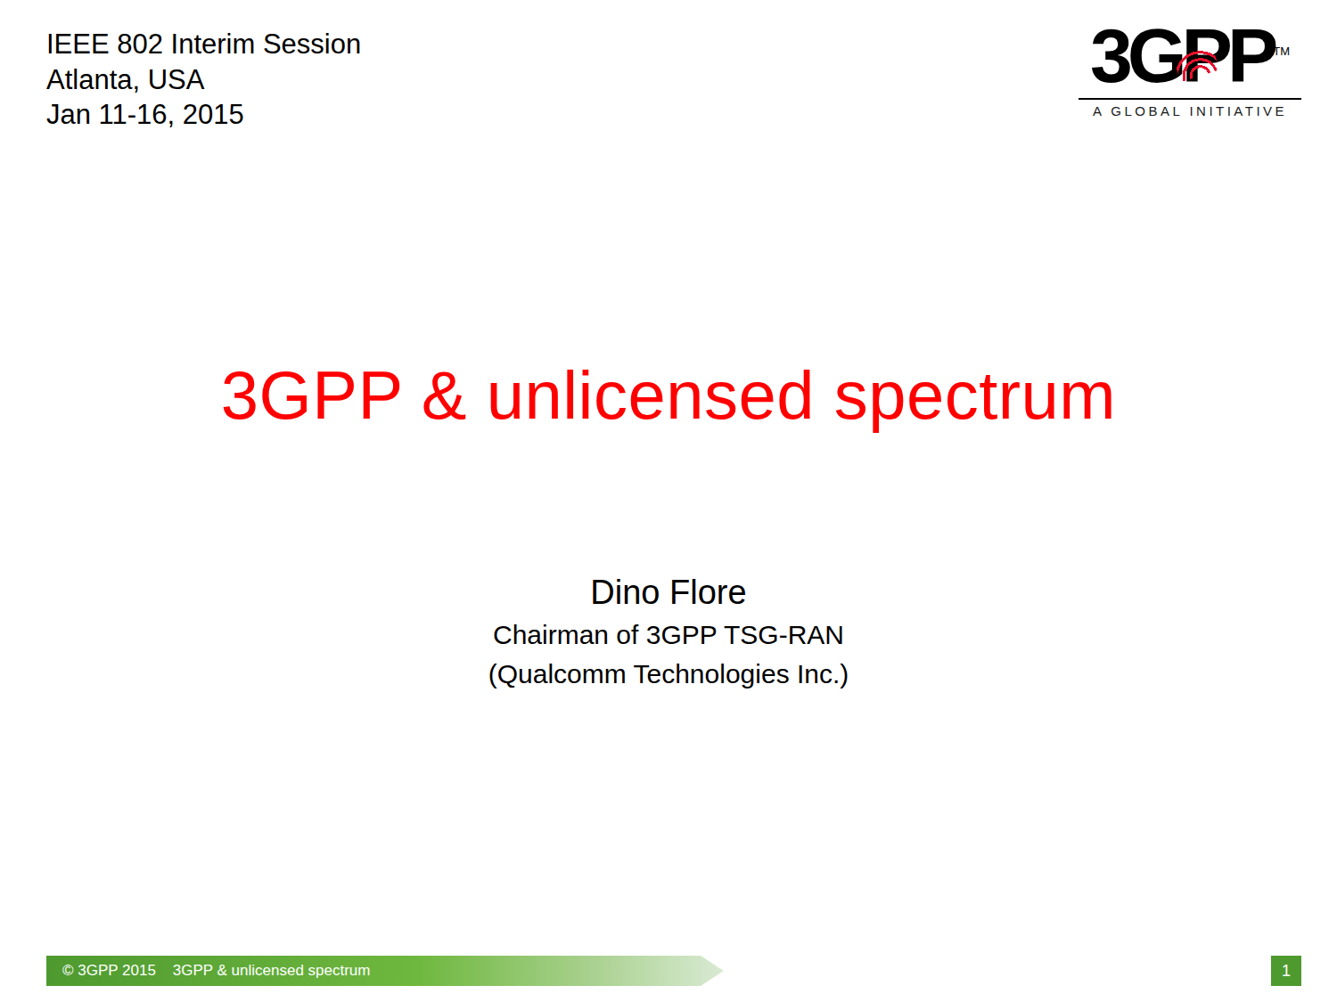IEEE 802 Interim Session
Atlanta, USA
Jan 11-16, 2015
3GPPTM
A GLOBAL INITIATIVE
3GPP & unlicensed spectrum
Dino Flore
Chairman of 3GPP TSG-RAN
(Qualcomm Technologies Inc.)
© 3GPP 2015 3GPP & unlicensed spectrum
1